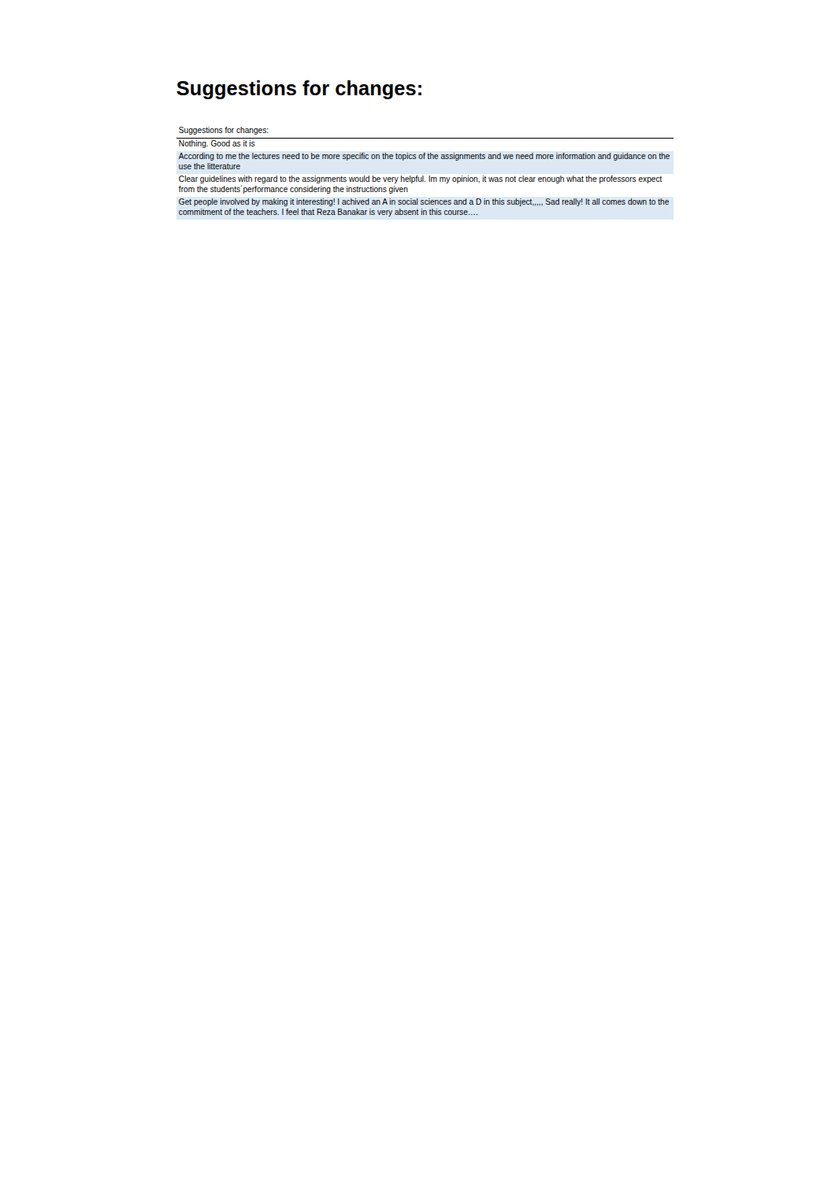Suggestions for changes:
| Suggestions for changes: |
| --- |
| Nothing. Good as it is |
| According to me the lectures need to be more specific on the topics of the assignments and we need more information and guidance on the use the litterature |
| Clear guidelines with regard to the assignments would be very helpful. Im my opinion, it was not clear enough what the professors expect from the students´performance considering the instructions given |
| Get people involved by making it interesting! I achived an A in social sciences and a D in this subject,,,,, Sad really! It all comes down to the commitment of the teachers. I feel that Reza Banakar is very absent in this course…. |